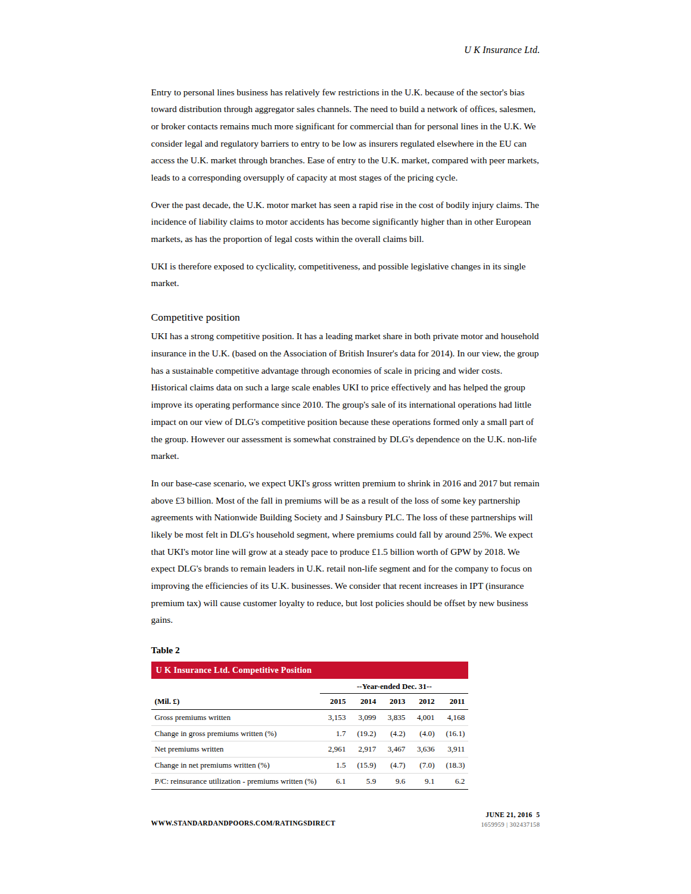U K Insurance Ltd.
Entry to personal lines business has relatively few restrictions in the U.K. because of the sector's bias toward distribution through aggregator sales channels. The need to build a network of offices, salesmen, or broker contacts remains much more significant for commercial than for personal lines in the U.K. We consider legal and regulatory barriers to entry to be low as insurers regulated elsewhere in the EU can access the U.K. market through branches. Ease of entry to the U.K. market, compared with peer markets, leads to a corresponding oversupply of capacity at most stages of the pricing cycle.
Over the past decade, the U.K. motor market has seen a rapid rise in the cost of bodily injury claims. The incidence of liability claims to motor accidents has become significantly higher than in other European markets, as has the proportion of legal costs within the overall claims bill.
UKI is therefore exposed to cyclicality, competitiveness, and possible legislative changes in its single market.
Competitive position
UKI has a strong competitive position. It has a leading market share in both private motor and household insurance in the U.K. (based on the Association of British Insurer's data for 2014). In our view, the group has a sustainable competitive advantage through economies of scale in pricing and wider costs. Historical claims data on such a large scale enables UKI to price effectively and has helped the group improve its operating performance since 2010. The group's sale of its international operations had little impact on our view of DLG's competitive position because these operations formed only a small part of the group. However our assessment is somewhat constrained by DLG's dependence on the U.K. non-life market.
In our base-case scenario, we expect UKI's gross written premium to shrink in 2016 and 2017 but remain above £3 billion. Most of the fall in premiums will be as a result of the loss of some key partnership agreements with Nationwide Building Society and J Sainsbury PLC. The loss of these partnerships will likely be most felt in DLG's household segment, where premiums could fall by around 25%. We expect that UKI's motor line will grow at a steady pace to produce £1.5 billion worth of GPW by 2018. We expect DLG's brands to remain leaders in U.K. retail non-life segment and for the company to focus on improving the efficiencies of its U.K. businesses. We consider that recent increases in IPT (insurance premium tax) will cause customer loyalty to reduce, but lost policies should be offset by new business gains.
Table 2
U K Insurance Ltd. Competitive Position
| | --Year-ended Dec. 31-- |
| --- | --- |
| (Mil. £) | 2015 | 2014 | 2013 | 2012 | 2011 |
| Gross premiums written | 3,153 | 3,099 | 3,835 | 4,001 | 4,168 |
| Change in gross premiums written (%) | 1.7 | (19.2) | (4.2) | (4.0) | (16.1) |
| Net premiums written | 2,961 | 2,917 | 3,467 | 3,636 | 3,911 |
| Change in net premiums written (%) | 1.5 | (15.9) | (4.7) | (7.0) | (18.3) |
| P/C: reinsurance utilization - premiums written (%) | 6.1 | 5.9 | 9.6 | 9.1 | 6.2 |
www.standardandpoors.com/ratingsdirect
June 21, 2016 5
1659959 | 302437158